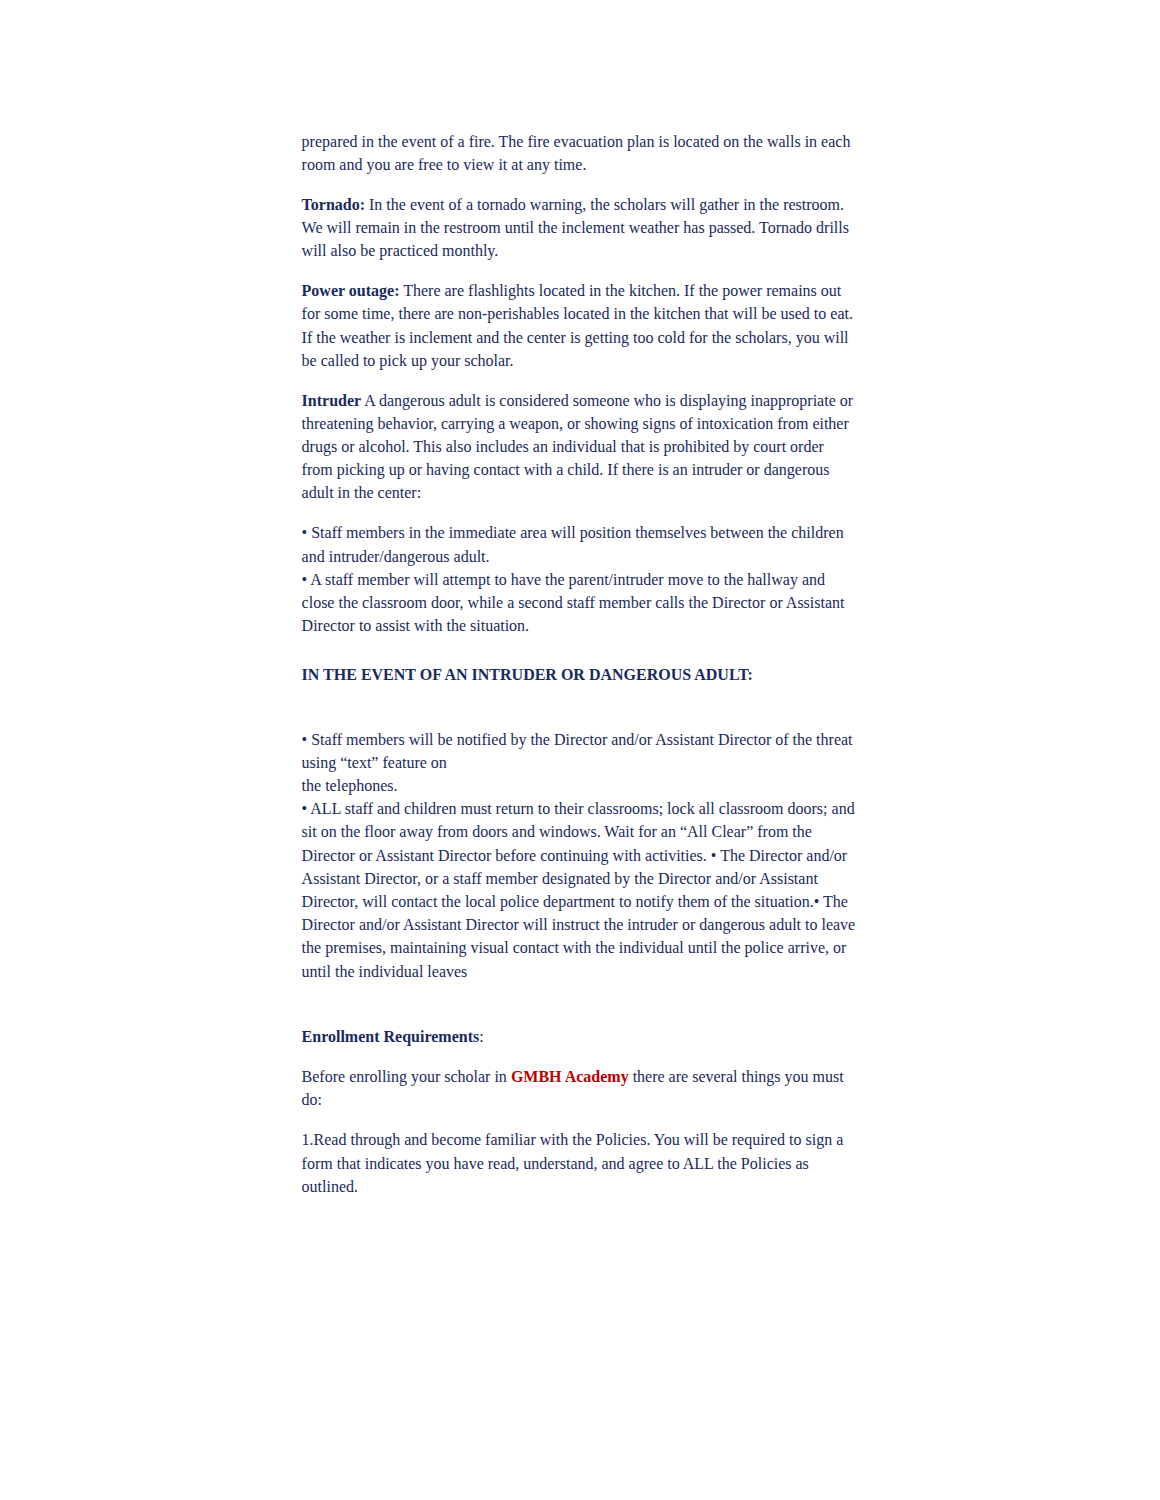prepared in the event of a fire. The fire evacuation plan is located on the walls in each room and you are free to view it at any time.
Tornado: In the event of a tornado warning, the scholars will gather in the restroom. We will remain in the restroom until the inclement weather has passed. Tornado drills will also be practiced monthly.
Power outage: There are flashlights located in the kitchen. If the power remains out for some time, there are non-perishables located in the kitchen that will be used to eat. If the weather is inclement and the center is getting too cold for the scholars, you will be called to pick up your scholar.
Intruder A dangerous adult is considered someone who is displaying inappropriate or threatening behavior, carrying a weapon, or showing signs of intoxication from either drugs or alcohol. This also includes an individual that is prohibited by court order from picking up or having contact with a child. If there is an intruder or dangerous adult in the center:
• Staff members in the immediate area will position themselves between the children and intruder/dangerous adult.
• A staff member will attempt to have the parent/intruder move to the hallway and close the classroom door, while a second staff member calls the Director or Assistant Director to assist with the situation.
IN THE EVENT OF AN INTRUDER OR DANGEROUS ADULT:
• Staff members will be notified by the Director and/or Assistant Director of the threat using “text” feature on
the telephones.
• ALL staff and children must return to their classrooms; lock all classroom doors; and sit on the floor away from doors and windows. Wait for an “All Clear” from the Director or Assistant Director before continuing with activities. • The Director and/or Assistant Director, or a staff member designated by the Director and/or Assistant Director, will contact the local police department to notify them of the situation.• The Director and/or Assistant Director will instruct the intruder or dangerous adult to leave the premises, maintaining visual contact with the individual until the police arrive, or until the individual leaves
Enrollment Requirements:
Before enrolling your scholar in GMBH Academy there are several things you must do:
1.Read through and become familiar with the Policies. You will be required to sign a form that indicates you have read, understand, and agree to ALL the Policies as outlined.